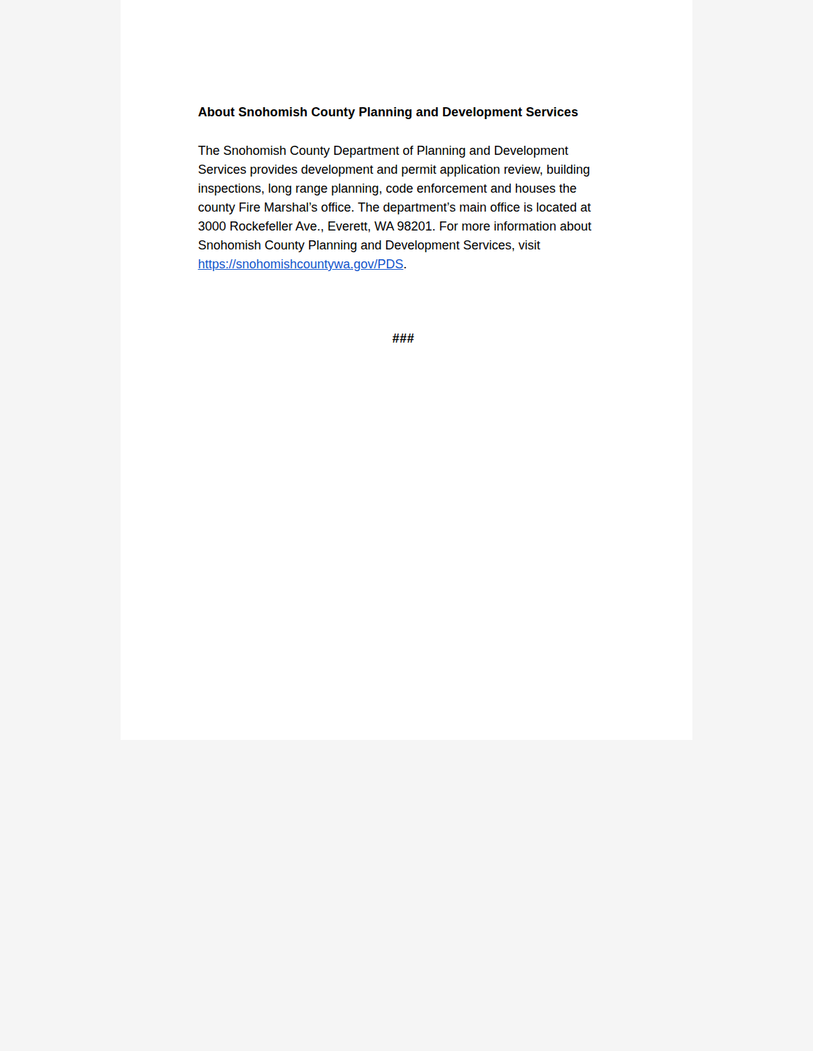About Snohomish County Planning and Development Services
The Snohomish County Department of Planning and Development Services provides development and permit application review, building inspections, long range planning, code enforcement and houses the county Fire Marshal’s office. The department’s main office is located at 3000 Rockefeller Ave., Everett, WA 98201. For more information about Snohomish County Planning and Development Services, visit https://snohomishcountywa.gov/PDS.
###